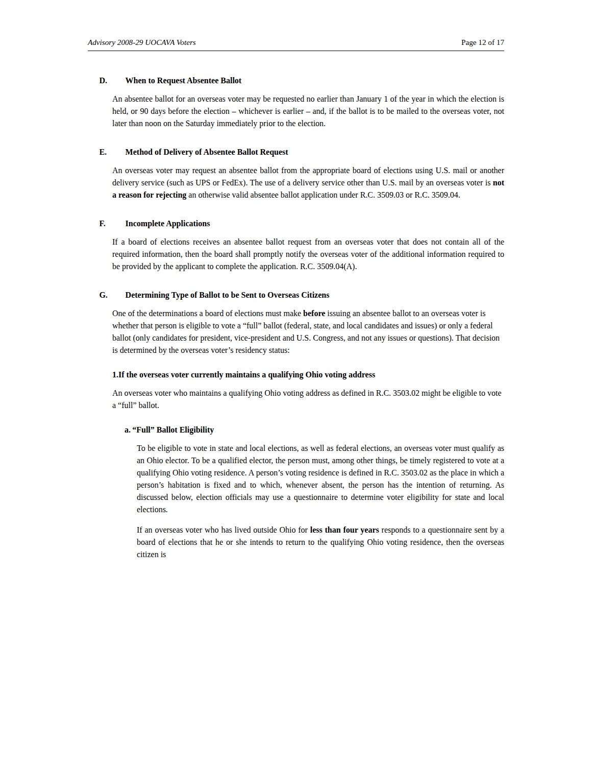Advisory 2008-29 UOCAVA Voters Page 12 of 17
D. When to Request Absentee Ballot
An absentee ballot for an overseas voter may be requested no earlier than January 1 of the year in which the election is held, or 90 days before the election – whichever is earlier – and, if the ballot is to be mailed to the overseas voter, not later than noon on the Saturday immediately prior to the election.
E. Method of Delivery of Absentee Ballot Request
An overseas voter may request an absentee ballot from the appropriate board of elections using U.S. mail or another delivery service (such as UPS or FedEx). The use of a delivery service other than U.S. mail by an overseas voter is not a reason for rejecting an otherwise valid absentee ballot application under R.C. 3509.03 or R.C. 3509.04.
F. Incomplete Applications
If a board of elections receives an absentee ballot request from an overseas voter that does not contain all of the required information, then the board shall promptly notify the overseas voter of the additional information required to be provided by the applicant to complete the application. R.C. 3509.04(A).
G. Determining Type of Ballot to be Sent to Overseas Citizens
One of the determinations a board of elections must make before issuing an absentee ballot to an overseas voter is whether that person is eligible to vote a “full” ballot (federal, state, and local candidates and issues) or only a federal ballot (only candidates for president, vice-president and U.S. Congress, and not any issues or questions). That decision is determined by the overseas voter’s residency status:
1. If the overseas voter currently maintains a qualifying Ohio voting address
An overseas voter who maintains a qualifying Ohio voting address as defined in R.C. 3503.02 might be eligible to vote a “full” ballot.
a. “Full” Ballot Eligibility
To be eligible to vote in state and local elections, as well as federal elections, an overseas voter must qualify as an Ohio elector. To be a qualified elector, the person must, among other things, be timely registered to vote at a qualifying Ohio voting residence. A person’s voting residence is defined in R.C. 3503.02 as the place in which a person’s habitation is fixed and to which, whenever absent, the person has the intention of returning. As discussed below, election officials may use a questionnaire to determine voter eligibility for state and local elections.
If an overseas voter who has lived outside Ohio for less than four years responds to a questionnaire sent by a board of elections that he or she intends to return to the qualifying Ohio voting residence, then the overseas citizen is